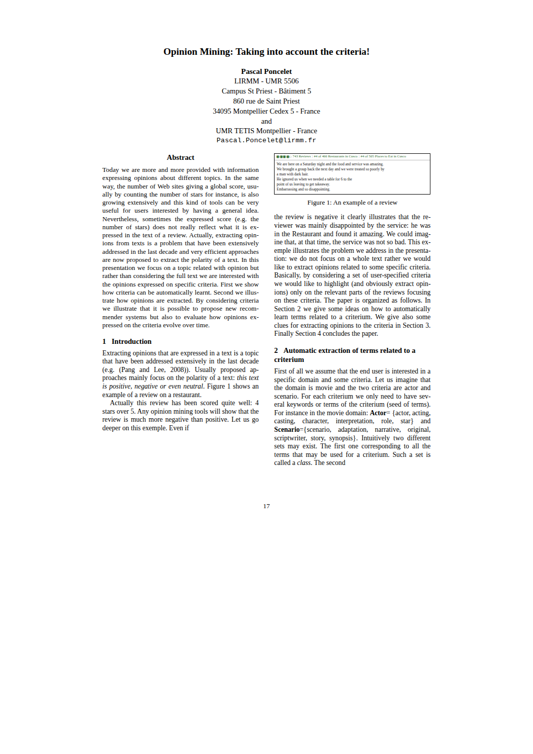Opinion Mining: Taking into account the criteria!
Pascal Poncelet
LIRMM - UMR 5506
Campus St Priest - Bâtiment 5
860 rue de Saint Priest
34095 Montpellier Cedex 5 - France
and
UMR TETIS Montpellier - France
Pascal.Poncelet@lirmm.fr
Abstract
Today we are more and more provided with information expressing opinions about different topics. In the same way, the number of Web sites giving a global score, usually by counting the number of stars for instance, is also growing extensively and this kind of tools can be very useful for users interested by having a general idea. Nevertheless, sometimes the expressed score (e.g. the number of stars) does not really reflect what it is expressed in the text of a review. Actually, extracting opinions from texts is a problem that have been extensively addressed in the last decade and very efficient approaches are now proposed to extract the polarity of a text. In this presentation we focus on a topic related with opinion but rather than considering the full text we are interested with the opinions expressed on specific criteria. First we show how criteria can be automatically learnt. Second we illustrate how opinions are extracted. By considering criteria we illustrate that it is possible to propose new recommender systems but also to evaluate how opinions expressed on the criteria evolve over time.
1 Introduction
Extracting opinions that are expressed in a text is a topic that have been addressed extensively in the last decade (e.g. (Pang and Lee, 2008)). Usually proposed approaches mainly focus on the polarity of a text: this text is positive, negative or even neutral. Figure 1 shows an example of a review on a restaurant.
Actually this review has been scored quite well: 4 stars over 5. Any opinion mining tools will show that the review is much more negative than positive. Let us go deeper on this exemple. Even if
◉◉◉◉◌ 743 Reviews | #4 of 466 Restaurants in Cusco | #4 of 505 Places to Eat in Cusco
We are here on a Saturday night and the food and service was amazing.
We brought a group back the next day and we were treated so poorly by
a man with dark hair.
He ignored us when we needed a table for 6 to the
point of us leaving to get takeaway.
Embarrassing and so disappointing.
Figure 1: An example of a review
the review is negative it clearly illustrates that the reviewer was mainly disappointed by the service: he was in the Restaurant and found it amazing. We could imagine that, at that time, the service was not so bad. This exemple illustrates the problem we address in the presentation: we do not focus on a whole text rather we would like to extract opinions related to some specific criteria. Basically, by considering a set of user-specified criteria we would like to highlight (and obviously extract opinions) only on the relevant parts of the reviews focusing on these criteria. The paper is organized as follows. In Section 2 we give some ideas on how to automatically learn terms related to a criterium. We give also some clues for extracting opinions to the criteria in Section 3. Finally Section 4 concludes the paper.
2 Automatic extraction of terms related to a criterium
First of all we assume that the end user is interested in a specific domain and some criteria. Let us imagine that the domain is movie and the two criteria are actor and scenario. For each criterium we only need to have several keywords or terms of the criterium (seed of terms). For instance in the movie domain: Actor= {actor, acting, casting, character, interpretation, role, star} and Scenario={scenario, adaptation, narrative, original, scriptwriter, story, synopsis}. Intuitively two different sets may exist. The first one corresponding to all the terms that may be used for a criterium. Such a set is called a class. The second
17